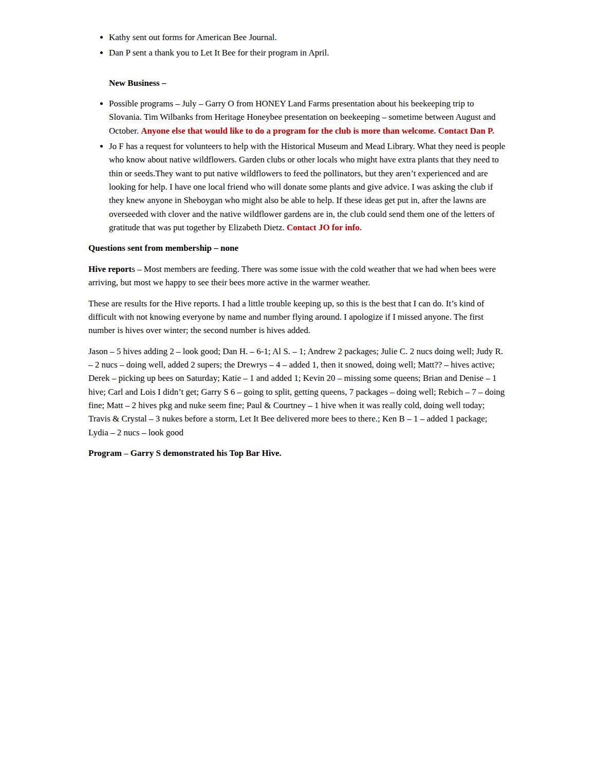Kathy sent out forms for American Bee Journal.
Dan P sent a thank you to Let It Bee for their program in April.
New Business –
Possible programs – July – Garry O from HONEY Land Farms presentation about his beekeeping trip to Slovania. Tim Wilbanks from Heritage Honeybee presentation on beekeeping – sometime between August and October. Anyone else that would like to do a program for the club is more than welcome. Contact Dan P.
Jo F has a request for volunteers to help with the Historical Museum and Mead Library. What they need is people who know about native wildflowers. Garden clubs or other locals who might have extra plants that they need to thin or seeds.They want to put native wildflowers to feed the pollinators, but they aren’t experienced and are looking for help. I have one local friend who will donate some plants and give advice. I was asking the club if they knew anyone in Sheboygan who might also be able to help. If these ideas get put in, after the lawns are overseeded with clover and the native wildflower gardens are in, the club could send them one of the letters of gratitude that was put together by Elizabeth Dietz. Contact JO for info.
Questions sent from membership – none
Hive reports – Most members are feeding. There was some issue with the cold weather that we had when bees were arriving, but most we happy to see their bees more active in the warmer weather.
These are results for the Hive reports. I had a little trouble keeping up, so this is the best that I can do. It’s kind of difficult with not knowing everyone by name and number flying around. I apologize if I missed anyone. The first number is hives over winter; the second number is hives added.
Jason – 5 hives adding 2 – look good; Dan H. – 6-1; Al S. – 1; Andrew 2 packages; Julie C. 2 nucs doing well; Judy R. – 2 nucs – doing well, added 2 supers; the Drewrys – 4 – added 1, then it snowed, doing well; Matt?? – hives active; Derek – picking up bees on Saturday; Katie – 1 and added 1; Kevin 20 – missing some queens; Brian and Denise – 1 hive; Carl and Lois I didn’t get; Garry S 6 – going to split, getting queens, 7 packages – doing well; Rebich – 7 – doing fine; Matt – 2 hives pkg and nuke seem fine; Paul & Courtney – 1 hive when it was really cold, doing well today; Travis & Crystal – 3 nukes before a storm, Let It Bee delivered more bees to there.; Ken B – 1 – added 1 package; Lydia – 2 nucs – look good
Program – Garry S demonstrated his Top Bar Hive.